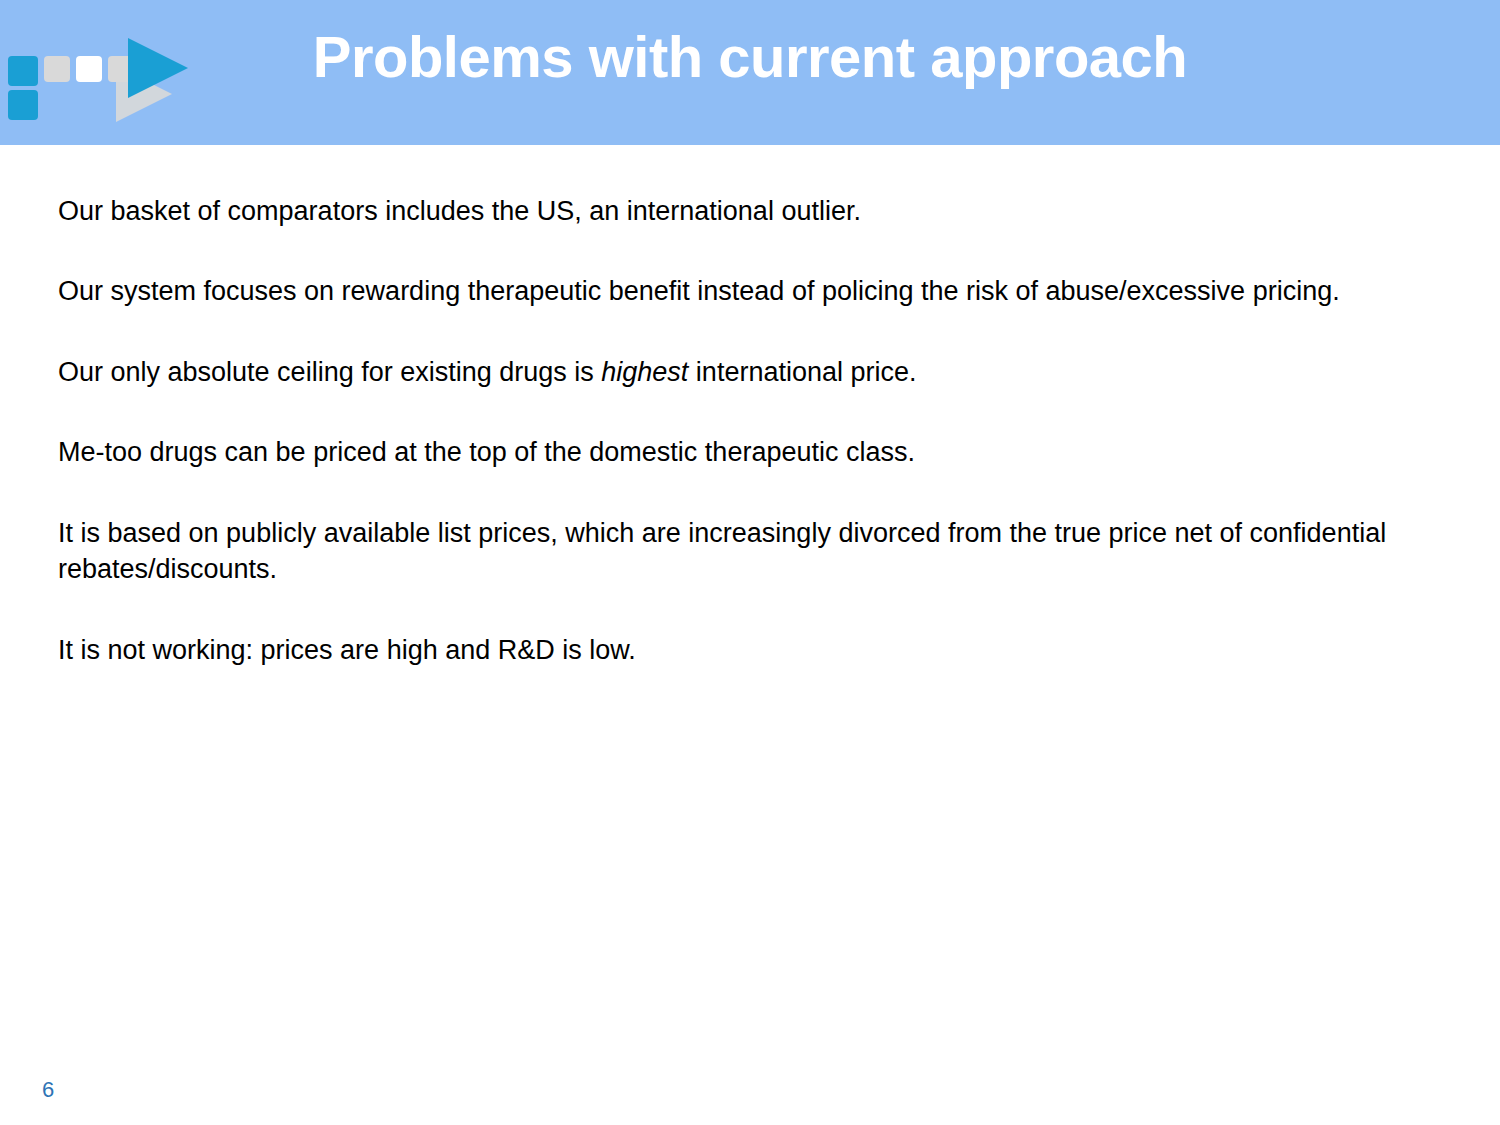Problems with current approach
Our basket of comparators includes the US, an international outlier.
Our system focuses on rewarding therapeutic benefit instead of policing the risk of abuse/excessive pricing.
Our only absolute ceiling for existing drugs is highest international price.
Me-too drugs can be priced at the top of the domestic therapeutic class.
It is based on publicly available list prices, which are increasingly divorced from the true price net of confidential rebates/discounts.
It is not working: prices are high and R&D is low.
6